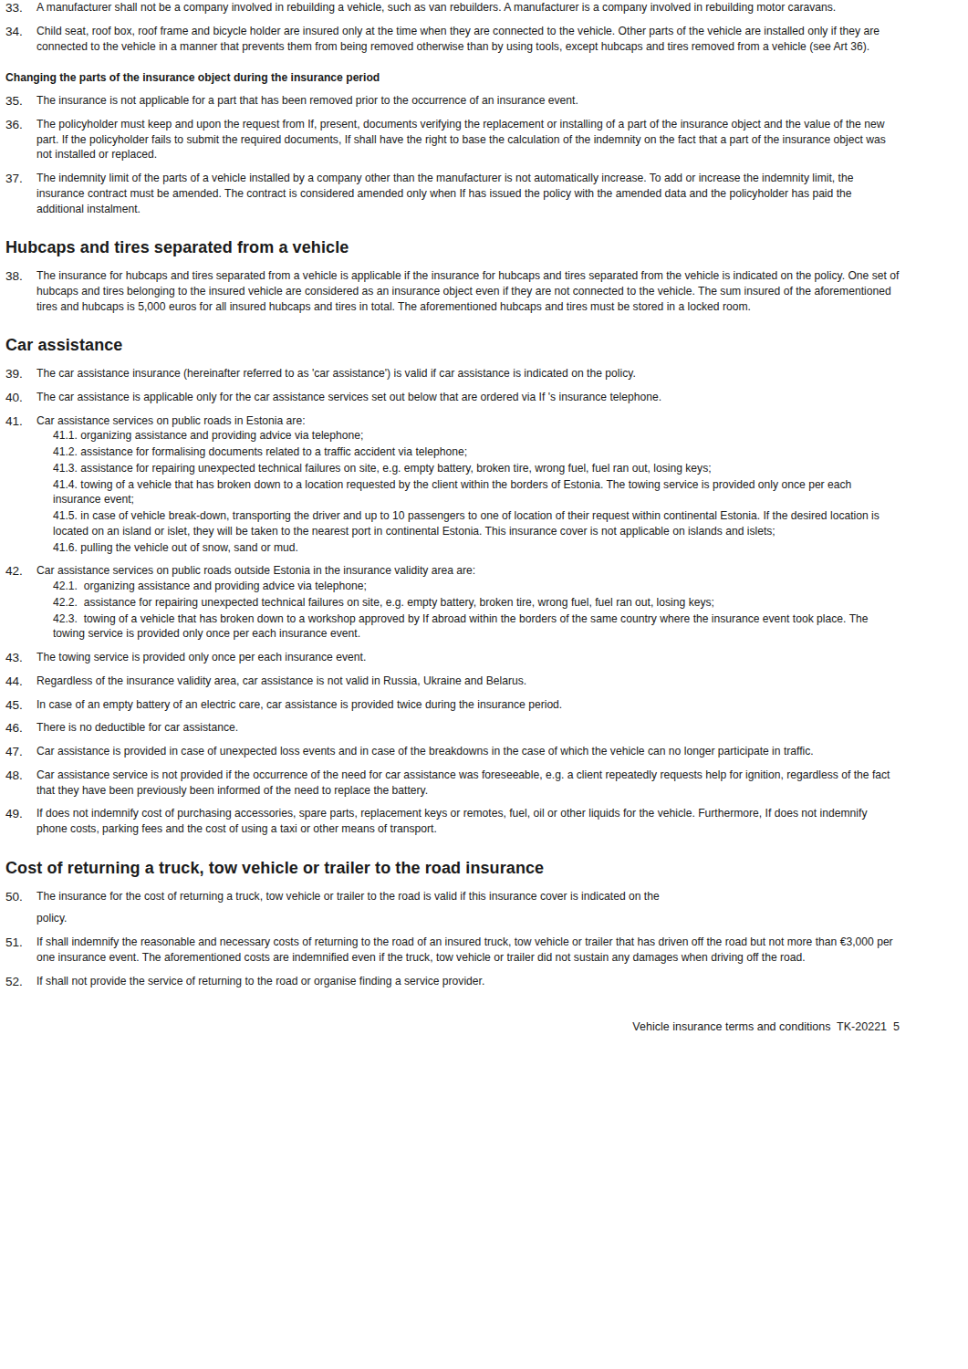33. A manufacturer shall not be a company involved in rebuilding a vehicle, such as van rebuilders. A manufacturer is a company involved in rebuilding motor caravans.
34. Child seat, roof box, roof frame and bicycle holder are insured only at the time when they are connected to the vehicle. Other parts of the vehicle are installed only if they are connected to the vehicle in a manner that prevents them from being removed otherwise than by using tools, except hubcaps and tires removed from a vehicle (see Art 36).
Changing the parts of the insurance object during the insurance period
35. The insurance is not applicable for a part that has been removed prior to the occurrence of an insurance event.
36. The policyholder must keep and upon the request from If, present, documents verifying the replacement or installing of a part of the insurance object and the value of the new part. If the policyholder fails to submit the required documents, If shall have the right to base the calculation of the indemnity on the fact that a part of the insurance object was not installed or replaced.
37. The indemnity limit of the parts of a vehicle installed by a company other than the manufacturer is not automatically increase. To add or increase the indemnity limit, the insurance contract must be amended. The contract is considered amended only when If has issued the policy with the amended data and the policyholder has paid the additional instalment.
Hubcaps and tires separated from a vehicle
38. The insurance for hubcaps and tires separated from a vehicle is applicable if the insurance for hubcaps and tires separated from the vehicle is indicated on the policy. One set of hubcaps and tires belonging to the insured vehicle are considered as an insurance object even if they are not connected to the vehicle. The sum insured of the aforementioned tires and hubcaps is 5,000 euros for all insured hubcaps and tires in total. The aforementioned hubcaps and tires must be stored in a locked room.
Car assistance
39. The car assistance insurance (hereinafter referred to as 'car assistance') is valid if car assistance is indicated on the policy.
40. The car assistance is applicable only for the car assistance services set out below that are ordered via If 's insurance telephone.
41. Car assistance services on public roads in Estonia are:
41.1. organizing assistance and providing advice via telephone;
41.2. assistance for formalising documents related to a traffic accident via telephone;
41.3. assistance for repairing unexpected technical failures on site, e.g. empty battery, broken tire, wrong fuel, fuel ran out, losing keys;
41.4. towing of a vehicle that has broken down to a location requested by the client within the borders of Estonia. The towing service is provided only once per each insurance event;
41.5. in case of vehicle break-down, transporting the driver and up to 10 passengers to one of location of their request within continental Estonia. If the desired location is located on an island or islet, they will be taken to the nearest port in continental Estonia. This insurance cover is not applicable on islands and islets;
41.6. pulling the vehicle out of snow, sand or mud.
42. Car assistance services on public roads outside Estonia in the insurance validity area are:
42.1. organizing assistance and providing advice via telephone;
42.2. assistance for repairing unexpected technical failures on site, e.g. empty battery, broken tire, wrong fuel, fuel ran out, losing keys;
42.3. towing of a vehicle that has broken down to a workshop approved by If abroad within the borders of the same country where the insurance event took place. The towing service is provided only once per each insurance event.
43. The towing service is provided only once per each insurance event.
44. Regardless of the insurance validity area, car assistance is not valid in Russia, Ukraine and Belarus.
45. In case of an empty battery of an electric care, car assistance is provided twice during the insurance period.
46. There is no deductible for car assistance.
47. Car assistance is provided in case of unexpected loss events and in case of the breakdowns in the case of which the vehicle can no longer participate in traffic.
48. Car assistance service is not provided if the occurrence of the need for car assistance was foreseeable, e.g. a client repeatedly requests help for ignition, regardless of the fact that they have been previously been informed of the need to replace the battery.
49. If does not indemnify cost of purchasing accessories, spare parts, replacement keys or remotes, fuel, oil or other liquids for the vehicle. Furthermore, If does not indemnify phone costs, parking fees and the cost of using a taxi or other means of transport.
Cost of returning a truck, tow vehicle or trailer to the road insurance
50. The insurance for the cost of returning a truck, tow vehicle or trailer to the road is valid if this insurance cover is indicated on the
policy.
51. If shall indemnify the reasonable and necessary costs of returning to the road of an insured truck, tow vehicle or trailer that has driven off the road but not more than €3,000 per one insurance event. The aforementioned costs are indemnified even if the truck, tow vehicle or trailer did not sustain any damages when driving off the road.
52. If shall not provide the service of returning to the road or organise finding a service provider.
Vehicle insurance terms and conditions TK-20221 5